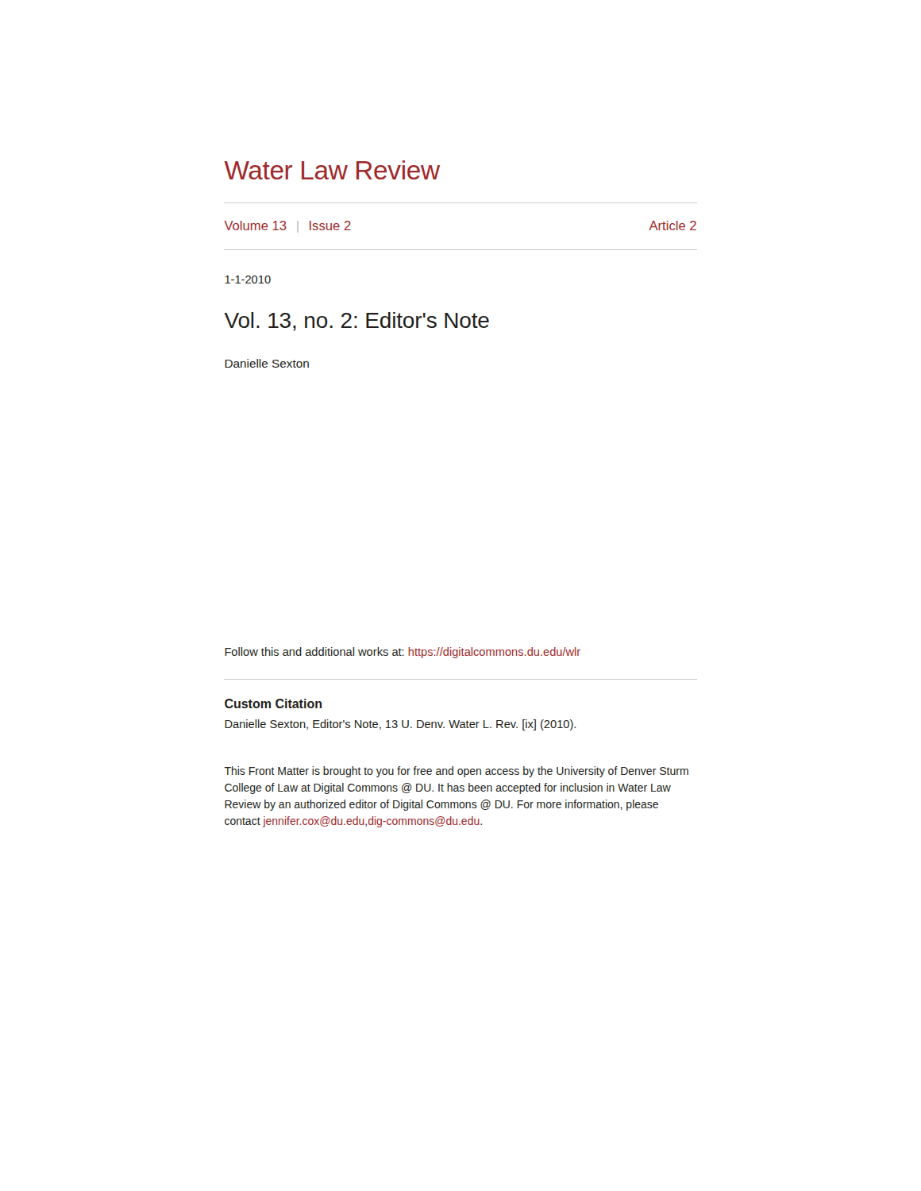Water Law Review
Volume 13 | Issue 2
Article 2
1-1-2010
Vol. 13, no. 2: Editor's Note
Danielle Sexton
Follow this and additional works at: https://digitalcommons.du.edu/wlr
Custom Citation
Danielle Sexton, Editor's Note, 13 U. Denv. Water L. Rev. [ix] (2010).
This Front Matter is brought to you for free and open access by the University of Denver Sturm College of Law at Digital Commons @ DU. It has been accepted for inclusion in Water Law Review by an authorized editor of Digital Commons @ DU. For more information, please contact jennifer.cox@du.edu,dig-commons@du.edu.